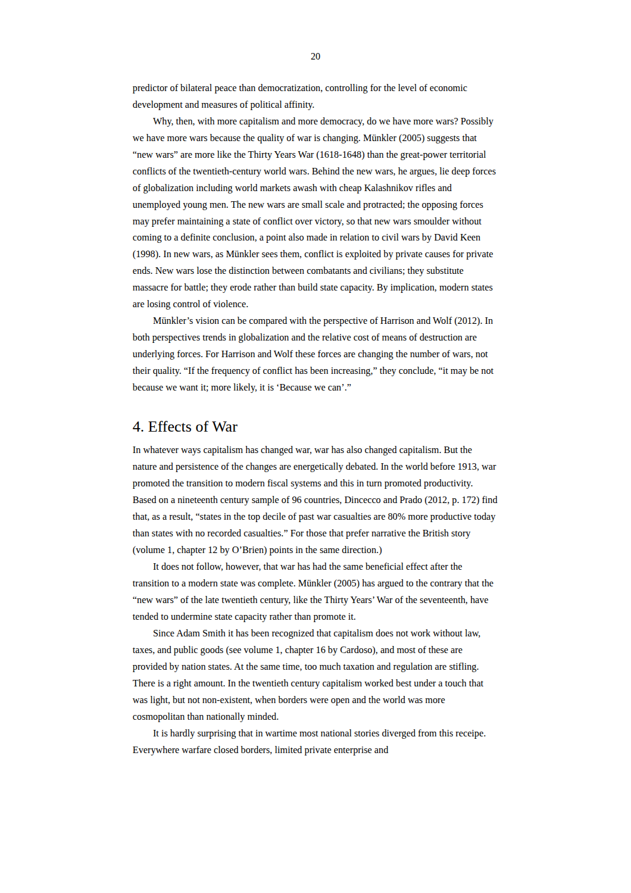20
predictor of bilateral peace than democratization, controlling for the level of economic development and measures of political affinity.
Why, then, with more capitalism and more democracy, do we have more wars? Possibly we have more wars because the quality of war is changing. Münkler (2005) suggests that “new wars” are more like the Thirty Years War (1618-1648) than the great-power territorial conflicts of the twentieth-century world wars. Behind the new wars, he argues, lie deep forces of globalization including world markets awash with cheap Kalashnikov rifles and unemployed young men. The new wars are small scale and protracted; the opposing forces may prefer maintaining a state of conflict over victory, so that new wars smoulder without coming to a definite conclusion, a point also made in relation to civil wars by David Keen (1998). In new wars, as Münkler sees them, conflict is exploited by private causes for private ends. New wars lose the distinction between combatants and civilians; they substitute massacre for battle; they erode rather than build state capacity. By implication, modern states are losing control of violence.
Münkler’s vision can be compared with the perspective of Harrison and Wolf (2012). In both perspectives trends in globalization and the relative cost of means of destruction are underlying forces. For Harrison and Wolf these forces are changing the number of wars, not their quality. “If the frequency of conflict has been increasing,” they conclude, “it may be not because we want it; more likely, it is ‘Because we can’.”
4. Effects of War
In whatever ways capitalism has changed war, war has also changed capitalism. But the nature and persistence of the changes are energetically debated. In the world before 1913, war promoted the transition to modern fiscal systems and this in turn promoted productivity. Based on a nineteenth century sample of 96 countries, Dincecco and Prado (2012, p. 172) find that, as a result, “states in the top decile of past war casualties are 80% more productive today than states with no recorded casualties.” For those that prefer narrative the British story (volume 1, chapter 12 by O’Brien) points in the same direction.)
It does not follow, however, that war has had the same beneficial effect after the transition to a modern state was complete. Münkler (2005) has argued to the contrary that the “new wars” of the late twentieth century, like the Thirty Years’ War of the seventeenth, have tended to undermine state capacity rather than promote it.
Since Adam Smith it has been recognized that capitalism does not work without law, taxes, and public goods (see volume 1, chapter 16 by Cardoso), and most of these are provided by nation states. At the same time, too much taxation and regulation are stifling. There is a right amount. In the twentieth century capitalism worked best under a touch that was light, but not non-existent, when borders were open and the world was more cosmopolitan than nationally minded.
It is hardly surprising that in wartime most national stories diverged from this receipe. Everywhere warfare closed borders, limited private enterprise and